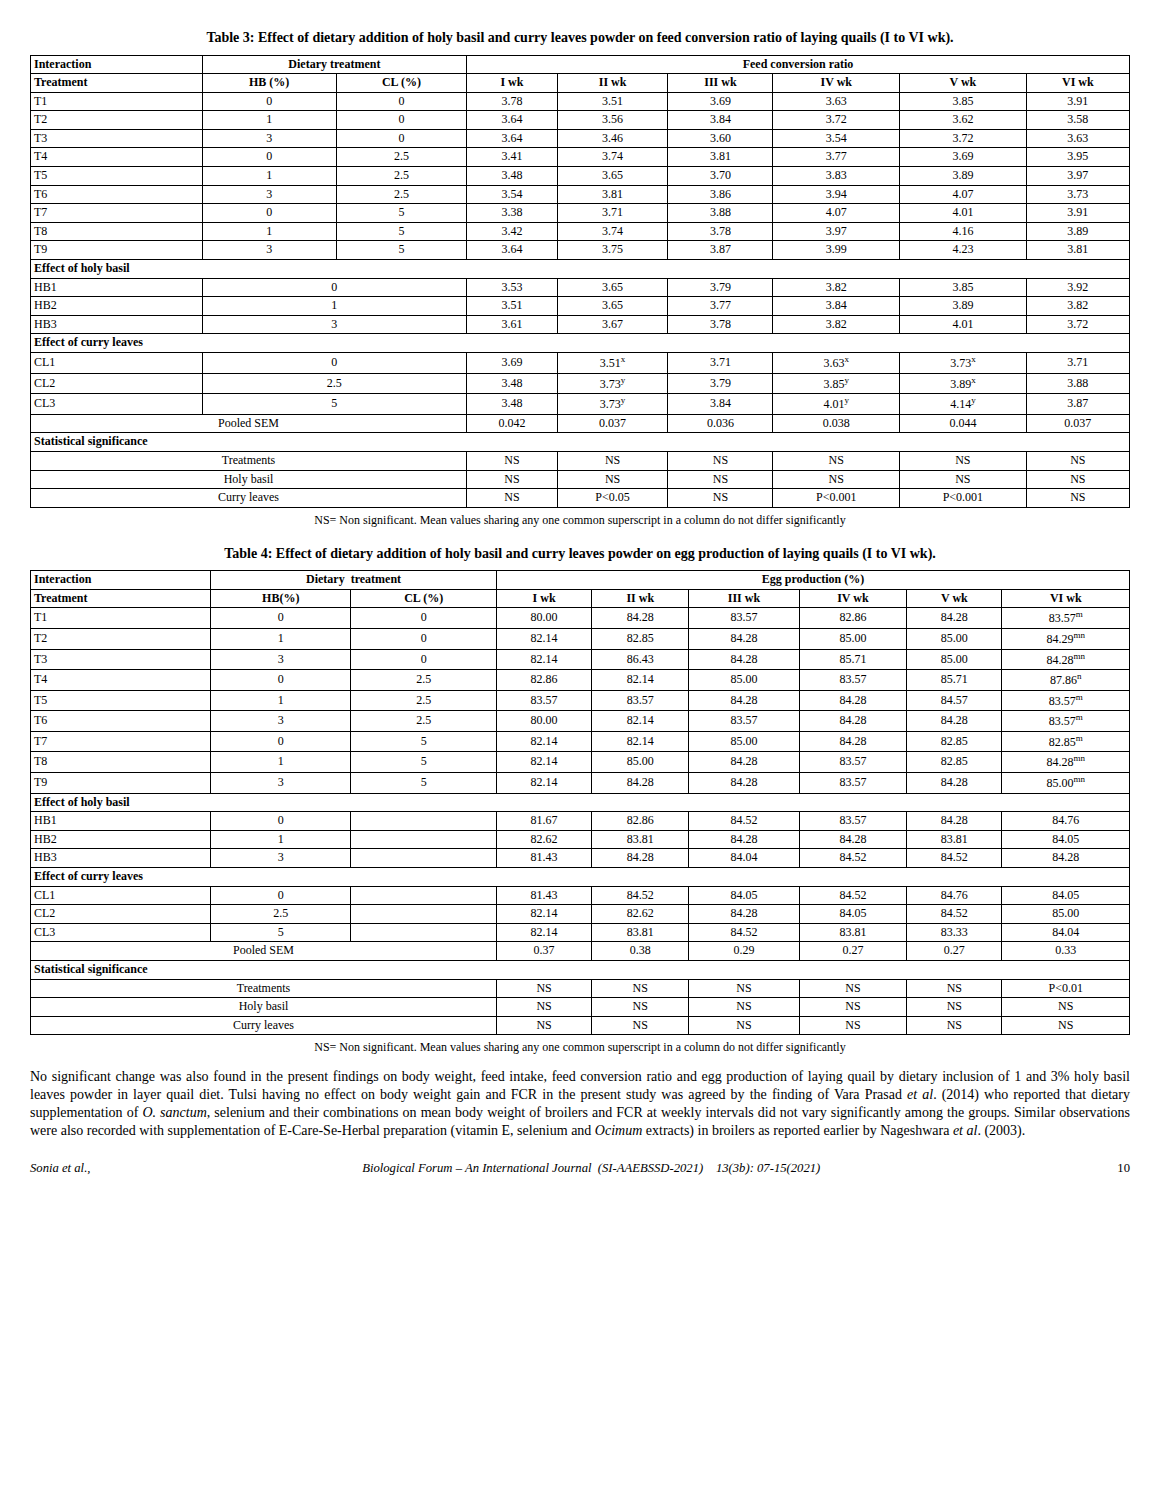Table 3: Effect of dietary addition of holy basil and curry leaves powder on feed conversion ratio of laying quails (I to VI wk).
| Interaction | Dietary treatment | Feed conversion ratio |
| --- | --- | --- |
| Treatment | HB (%) | CL (%) | I wk | II wk | III wk | IV wk | V wk | VI wk |
| T1 | 0 | 0 | 3.78 | 3.51 | 3.69 | 3.63 | 3.85 | 3.91 |
| T2 | 1 | 0 | 3.64 | 3.56 | 3.84 | 3.72 | 3.62 | 3.58 |
| T3 | 3 | 0 | 3.64 | 3.46 | 3.60 | 3.54 | 3.72 | 3.63 |
| T4 | 0 | 2.5 | 3.41 | 3.74 | 3.81 | 3.77 | 3.69 | 3.95 |
| T5 | 1 | 2.5 | 3.48 | 3.65 | 3.70 | 3.83 | 3.89 | 3.97 |
| T6 | 3 | 2.5 | 3.54 | 3.81 | 3.86 | 3.94 | 4.07 | 3.73 |
| T7 | 0 | 5 | 3.38 | 3.71 | 3.88 | 4.07 | 4.01 | 3.91 |
| T8 | 1 | 5 | 3.42 | 3.74 | 3.78 | 3.97 | 4.16 | 3.89 |
| T9 | 3 | 5 | 3.64 | 3.75 | 3.87 | 3.99 | 4.23 | 3.81 |
| Effect of holy basil |
| HB1 | 0 | 3.53 | 3.65 | 3.79 | 3.82 | 3.85 | 3.92 |
| HB2 | 1 | 3.51 | 3.65 | 3.77 | 3.84 | 3.89 | 3.82 |
| HB3 | 3 | 3.61 | 3.67 | 3.78 | 3.82 | 4.01 | 3.72 |
| Effect of curry leaves |
| CL1 | 0 | 3.69 | 3.51 x | 3.71 | 3.63 x | 3.73 x | 3.71 |
| CL2 | 2.5 | 3.48 | 3.73 y | 3.79 | 3.85 y | 3.89 x | 3.88 |
| CL3 | 5 | 3.48 | 3.73 y | 3.84 | 4.01 y | 4.14 y | 3.87 |
| Pooled SEM | 0.042 | 0.037 | 0.036 | 0.038 | 0.044 | 0.037 |
| Statistical significance |
| Treatments | NS | NS | NS | NS | NS | NS |
| Holy basil | NS | NS | NS | NS | NS | NS |
| Curry leaves | NS | P<0.05 | NS | P<0.001 | P<0.001 | NS |
NS= Non significant. Mean values sharing any one common superscript in a column do not differ significantly
Table 4: Effect of dietary addition of holy basil and curry leaves powder on egg production of laying quails (I to VI wk).
| Interaction | Dietary treatment | Egg production (%) |
| --- | --- | --- |
| Treatment | HB(%) | CL (%) | I wk | II wk | III wk | IV wk | V wk | VI wk |
| T1 | 0 | 0 | 80.00 | 84.28 | 83.57 | 82.86 | 84.28 | 83.57 m |
| T2 | 1 | 0 | 82.14 | 82.85 | 84.28 | 85.00 | 85.00 | 84.29 mn |
| T3 | 3 | 0 | 82.14 | 86.43 | 84.28 | 85.71 | 85.00 | 84.28 mn |
| T4 | 0 | 2.5 | 82.86 | 82.14 | 85.00 | 83.57 | 85.71 | 87.86 n |
| T5 | 1 | 2.5 | 83.57 | 83.57 | 84.28 | 84.28 | 84.57 | 83.57 m |
| T6 | 3 | 2.5 | 80.00 | 82.14 | 83.57 | 84.28 | 84.28 | 83.57 m |
| T7 | 0 | 5 | 82.14 | 82.14 | 85.00 | 84.28 | 82.85 | 82.85 m |
| T8 | 1 | 5 | 82.14 | 85.00 | 84.28 | 83.57 | 82.85 | 84.28 mn |
| T9 | 3 | 5 | 82.14 | 84.28 | 84.28 | 83.57 | 84.28 | 85.00 mn |
| Effect of holy basil |
| HB1 | 0 | | 81.67 | 82.86 | 84.52 | 83.57 | 84.28 | 84.76 |
| HB2 | 1 | | 82.62 | 83.81 | 84.28 | 84.28 | 83.81 | 84.05 |
| HB3 | 3 | | 81.43 | 84.28 | 84.04 | 84.52 | 84.52 | 84.28 |
| Effect of curry leaves |
| CL1 | 0 | | 81.43 | 84.52 | 84.05 | 84.52 | 84.76 | 84.05 |
| CL2 | 2.5 | | 82.14 | 82.62 | 84.28 | 84.05 | 84.52 | 85.00 |
| CL3 | 5 | | 82.14 | 83.81 | 84.52 | 83.81 | 83.33 | 84.04 |
| Pooled SEM | 0.37 | 0.38 | 0.29 | 0.27 | 0.27 | 0.33 |
| Statistical significance |
| Treatments | NS | NS | NS | NS | NS | P<0.01 |
| Holy basil | NS | NS | NS | NS | NS | NS |
| Curry leaves | NS | NS | NS | NS | NS | NS |
NS= Non significant. Mean values sharing any one common superscript in a column do not differ significantly
No significant change was also found in the present findings on body weight, feed intake, feed conversion ratio and egg production of laying quail by dietary inclusion of 1 and 3% holy basil leaves powder in layer quail diet. Tulsi having no effect on body weight gain and FCR in the present study was agreed by the finding of Vara Prasad et al. (2014) who reported that dietary supplementation of O. sanctum, selenium and their combinations on mean body weight of broilers and FCR at weekly intervals did not vary significantly among the groups. Similar observations were also recorded with supplementation of E-Care-Se-Herbal preparation (vitamin E, selenium and Ocimum extracts) in broilers as reported earlier by Nageshwara et al. (2003).
Sonia et al., Biological Forum – An International Journal (SI-AAEBSSD-2021) 13(3b): 07-15(2021) 10